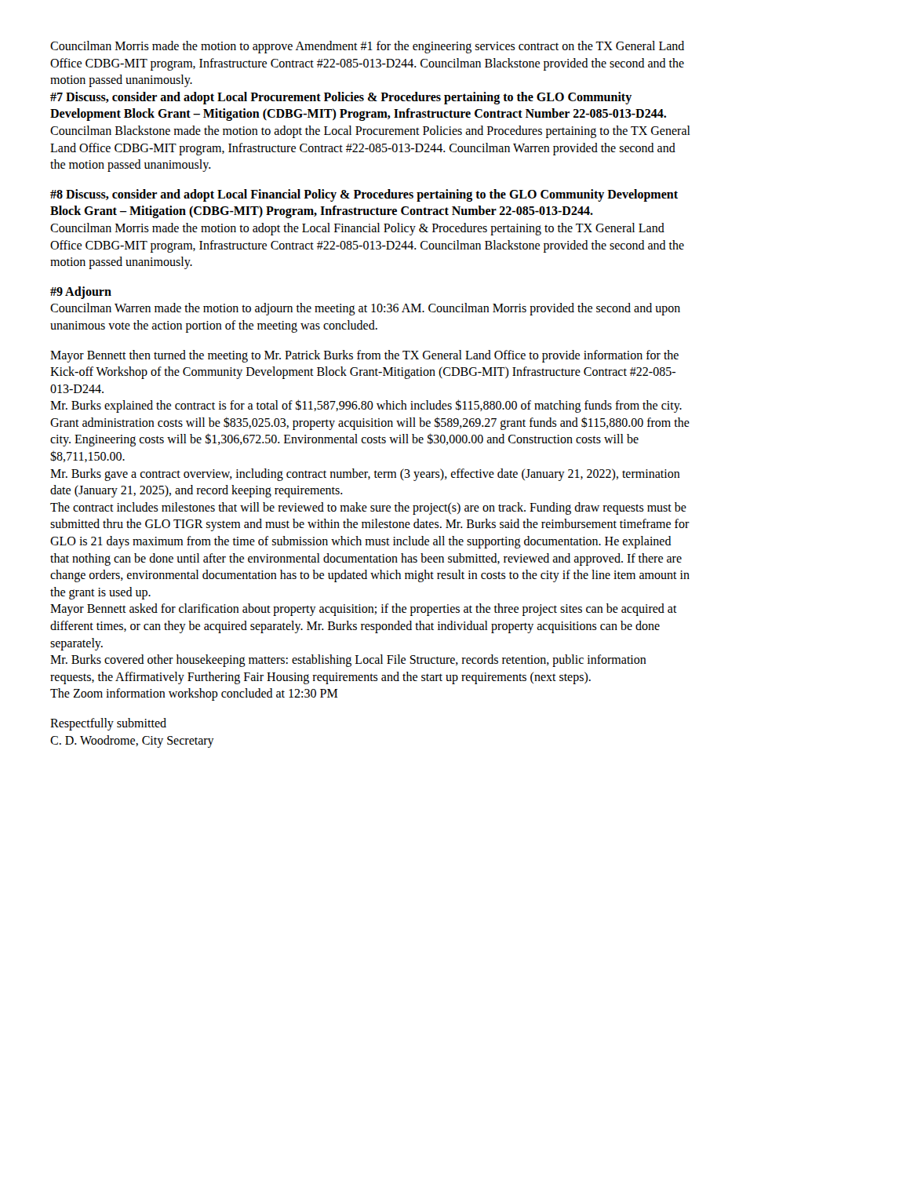Councilman Morris made the motion to approve Amendment #1 for the engineering services contract on the TX General Land Office CDBG-MIT program, Infrastructure Contract #22-085-013-D244. Councilman Blackstone provided the second and the motion passed unanimously.
#7 Discuss, consider and adopt Local Procurement Policies & Procedures pertaining to the GLO Community Development Block Grant – Mitigation (CDBG-MIT) Program, Infrastructure Contract Number 22-085-013-D244.
Councilman Blackstone made the motion to adopt the Local Procurement Policies and Procedures pertaining to the TX General Land Office CDBG-MIT program, Infrastructure Contract #22-085-013-D244. Councilman Warren provided the second and the motion passed unanimously.
#8 Discuss, consider and adopt Local Financial Policy & Procedures pertaining to the GLO Community Development Block Grant – Mitigation (CDBG-MIT) Program, Infrastructure Contract Number 22-085-013-D244.
Councilman Morris made the motion to adopt the Local Financial Policy & Procedures pertaining to the TX General Land Office CDBG-MIT program, Infrastructure Contract #22-085-013-D244. Councilman Blackstone provided the second and the motion passed unanimously.
#9 Adjourn
Councilman Warren made the motion to adjourn the meeting at 10:36 AM. Councilman Morris provided the second and upon unanimous vote the action portion of the meeting was concluded.
Mayor Bennett then turned the meeting to Mr. Patrick Burks from the TX General Land Office to provide information for the Kick-off Workshop of the Community Development Block Grant-Mitigation (CDBG-MIT) Infrastructure Contract #22-085-013-D244.
Mr. Burks explained the contract is for a total of $11,587,996.80 which includes $115,880.00 of matching funds from the city. Grant administration costs will be $835,025.03, property acquisition will be $589,269.27 grant funds and $115,880.00 from the city. Engineering costs will be $1,306,672.50. Environmental costs will be $30,000.00 and Construction costs will be $8,711,150.00.
Mr. Burks gave a contract overview, including contract number, term (3 years), effective date (January 21, 2022), termination date (January 21, 2025), and record keeping requirements.
The contract includes milestones that will be reviewed to make sure the project(s) are on track. Funding draw requests must be submitted thru the GLO TIGR system and must be within the milestone dates. Mr. Burks said the reimbursement timeframe for GLO is 21 days maximum from the time of submission which must include all the supporting documentation. He explained that nothing can be done until after the environmental documentation has been submitted, reviewed and approved. If there are change orders, environmental documentation has to be updated which might result in costs to the city if the line item amount in the grant is used up.
Mayor Bennett asked for clarification about property acquisition; if the properties at the three project sites can be acquired at different times, or can they be acquired separately. Mr. Burks responded that individual property acquisitions can be done separately.
Mr. Burks covered other housekeeping matters: establishing Local File Structure, records retention, public information requests, the Affirmatively Furthering Fair Housing requirements and the start up requirements (next steps).
The Zoom information workshop concluded at 12:30 PM
Respectfully submitted
C. D. Woodrome, City Secretary